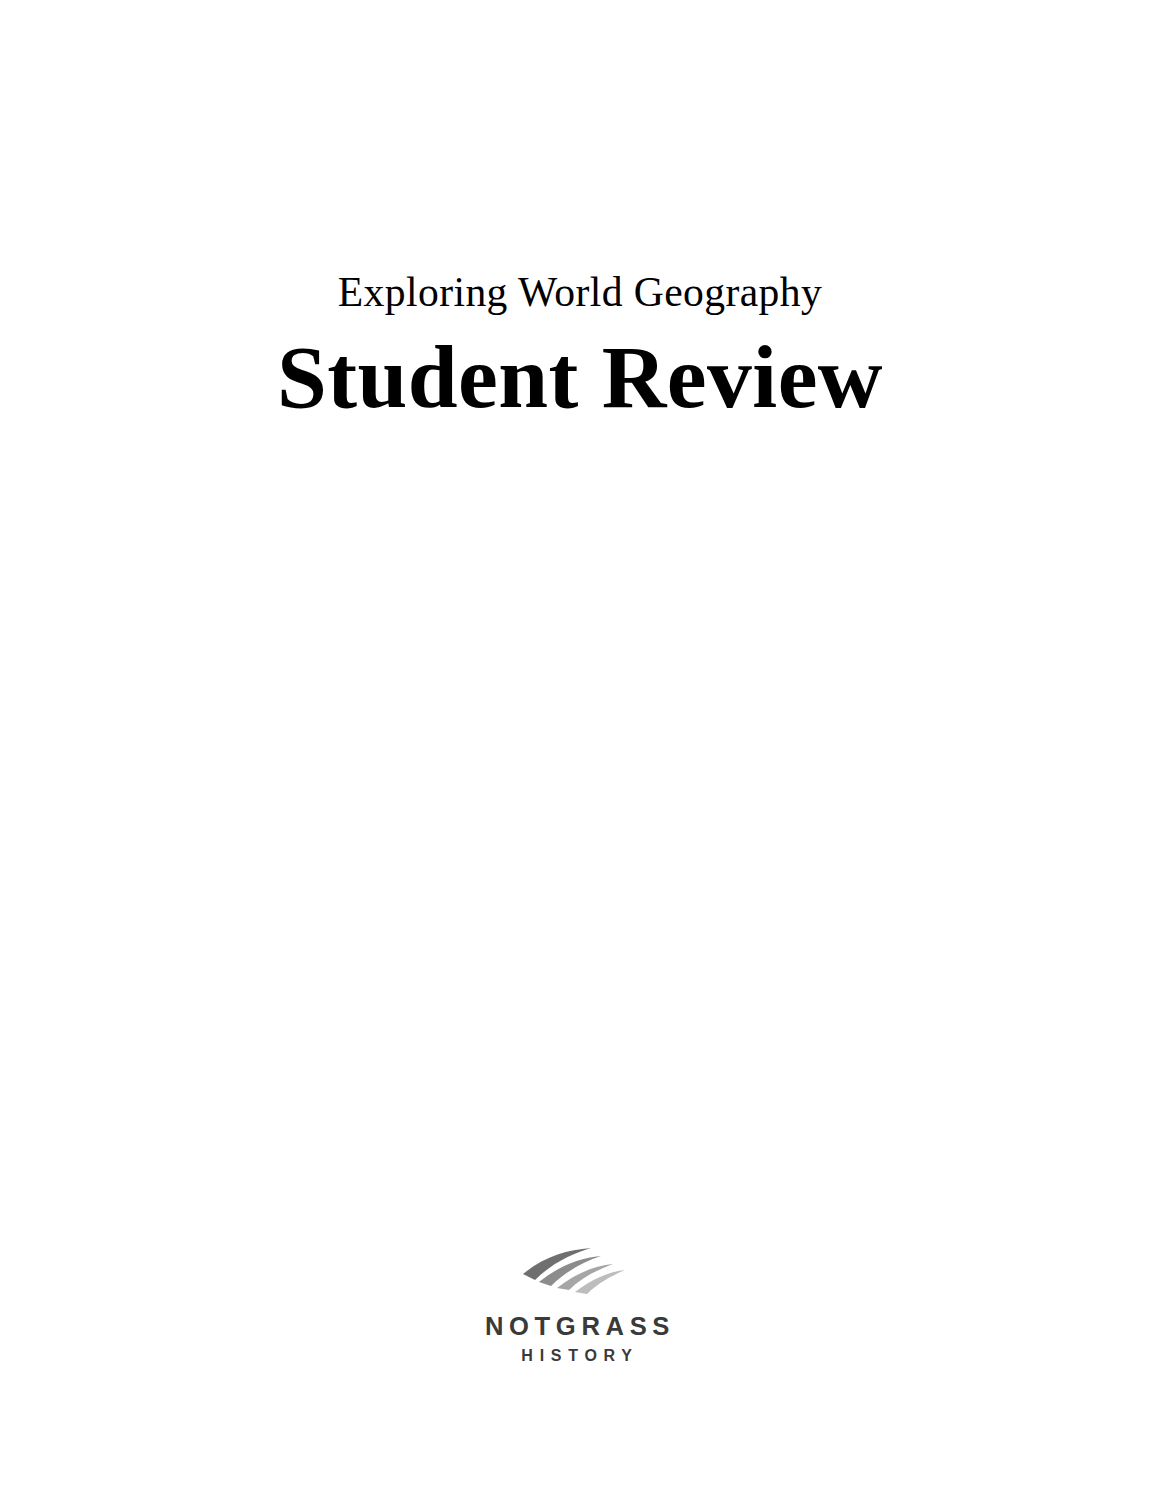Exploring World Geography
Student Review
NOTGRASS
HISTORY